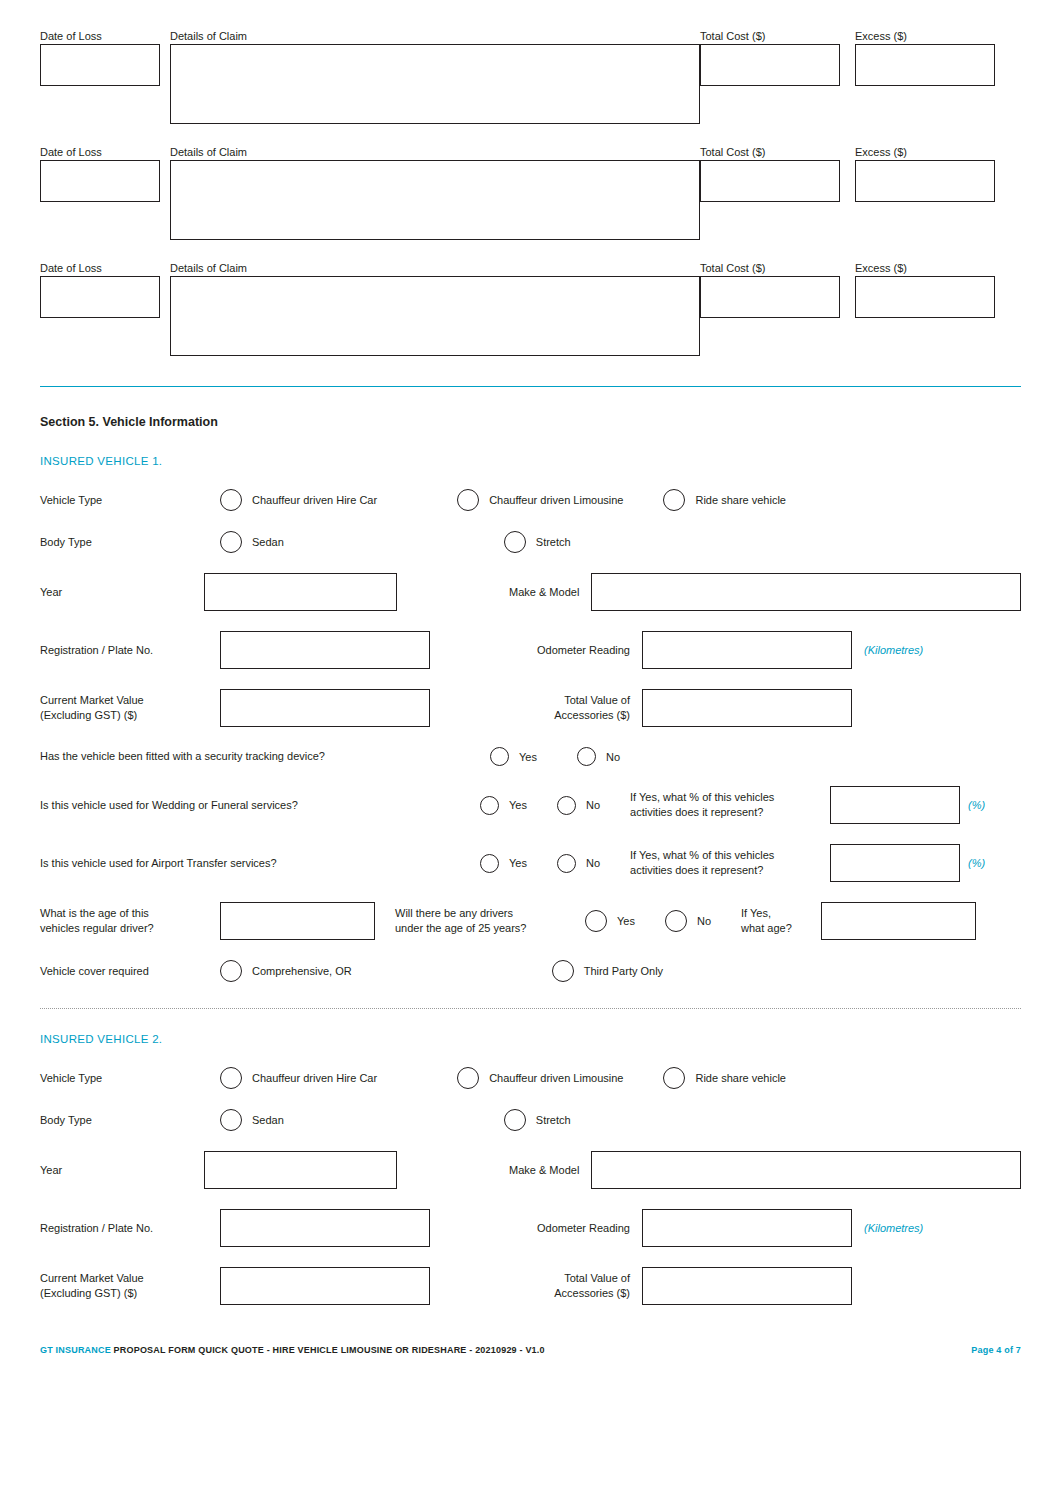Date of Loss
Details of Claim
Total Cost ($)
Excess ($)
Date of Loss
Details of Claim
Total Cost ($)
Excess ($)
Date of Loss
Details of Claim
Total Cost ($)
Excess ($)
Section 5. Vehicle Information
INSURED VEHICLE 1.
Vehicle Type
Chauffeur driven Hire Car
Chauffeur driven Limousine
Ride share vehicle
Body Type
Sedan
Stretch
Year
Make & Model
Registration / Plate No.
Odometer Reading
(Kilometres)
Current Market Value
(Excluding GST) ($)
Total Value of
Accessories ($)
Has the vehicle been fitted with a security tracking device?
Yes
No
Is this vehicle used for Wedding or Funeral services?
Yes
No
If Yes, what % of this vehicles
activities does it represent?
(%)
Is this vehicle used for Airport Transfer services?
Yes
No
If Yes, what % of this vehicles
activities does it represent?
(%)
What is the age of this
vehicles regular driver?
Will there be any drivers
under the age of 25 years?
Yes
No
If Yes,
what age?
Vehicle cover required
Comprehensive, OR
Third Party Only
INSURED VEHICLE 2.
Vehicle Type
Chauffeur driven Hire Car
Chauffeur driven Limousine
Ride share vehicle
Body Type
Sedan
Stretch
Year
Make & Model
Registration / Plate No.
Odometer Reading
(Kilometres)
Current Market Value
(Excluding GST) ($)
Total Value of
Accessories ($)
GT INSURANCE PROPOSAL FORM QUICK QUOTE - HIRE VEHICLE LIMOUSINE OR RIDESHARE - 20210929 - V1.0
Page 4 of 7